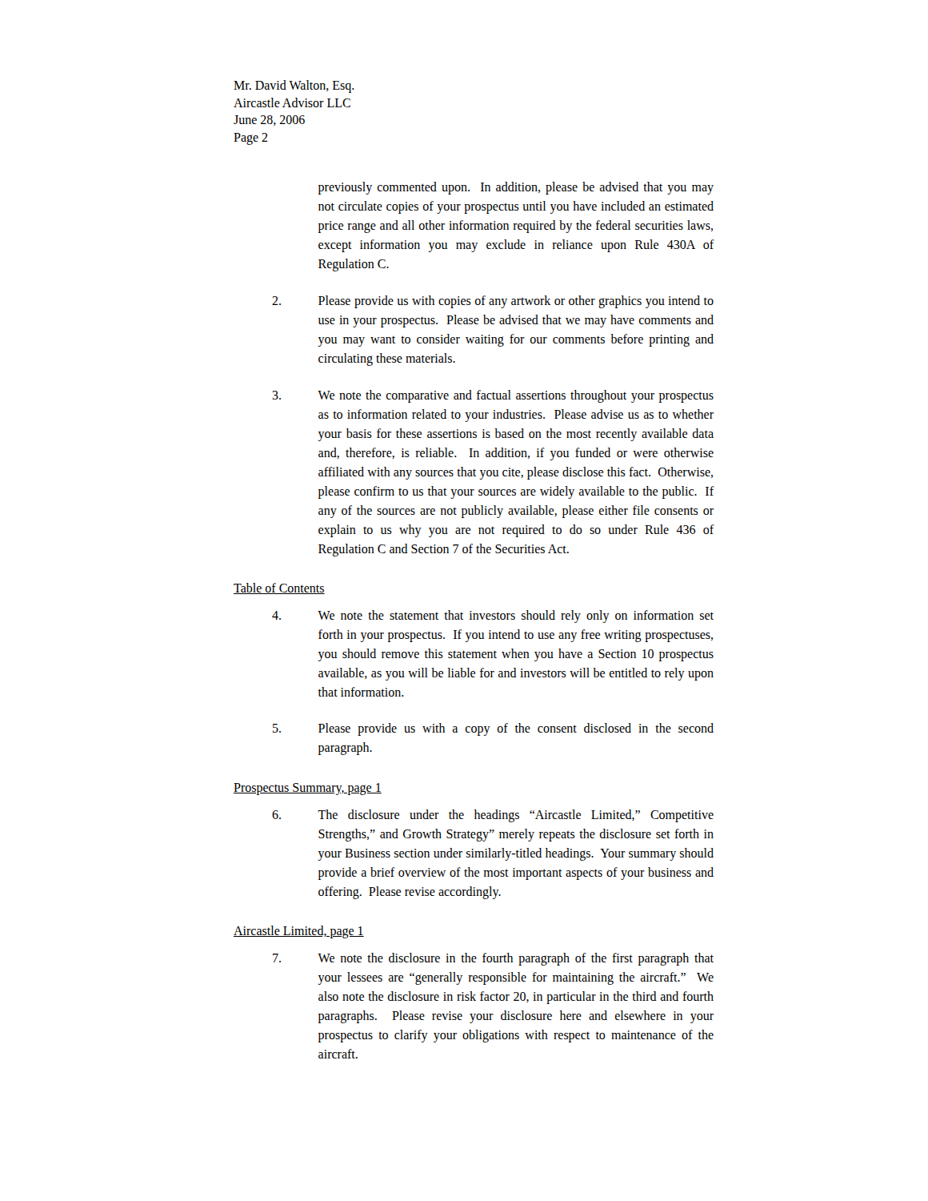Mr. David Walton, Esq.
Aircastle Advisor LLC
June 28, 2006
Page 2
previously commented upon. In addition, please be advised that you may not circulate copies of your prospectus until you have included an estimated price range and all other information required by the federal securities laws, except information you may exclude in reliance upon Rule 430A of Regulation C.
2. Please provide us with copies of any artwork or other graphics you intend to use in your prospectus. Please be advised that we may have comments and you may want to consider waiting for our comments before printing and circulating these materials.
3. We note the comparative and factual assertions throughout your prospectus as to information related to your industries. Please advise us as to whether your basis for these assertions is based on the most recently available data and, therefore, is reliable. In addition, if you funded or were otherwise affiliated with any sources that you cite, please disclose this fact. Otherwise, please confirm to us that your sources are widely available to the public. If any of the sources are not publicly available, please either file consents or explain to us why you are not required to do so under Rule 436 of Regulation C and Section 7 of the Securities Act.
Table of Contents
4. We note the statement that investors should rely only on information set forth in your prospectus. If you intend to use any free writing prospectuses, you should remove this statement when you have a Section 10 prospectus available, as you will be liable for and investors will be entitled to rely upon that information.
5. Please provide us with a copy of the consent disclosed in the second paragraph.
Prospectus Summary, page 1
6. The disclosure under the headings “Aircastle Limited,” Competitive Strengths,” and Growth Strategy” merely repeats the disclosure set forth in your Business section under similarly-titled headings. Your summary should provide a brief overview of the most important aspects of your business and offering. Please revise accordingly.
Aircastle Limited, page 1
7. We note the disclosure in the fourth paragraph of the first paragraph that your lessees are “generally responsible for maintaining the aircraft.” We also note the disclosure in risk factor 20, in particular in the third and fourth paragraphs. Please revise your disclosure here and elsewhere in your prospectus to clarify your obligations with respect to maintenance of the aircraft.